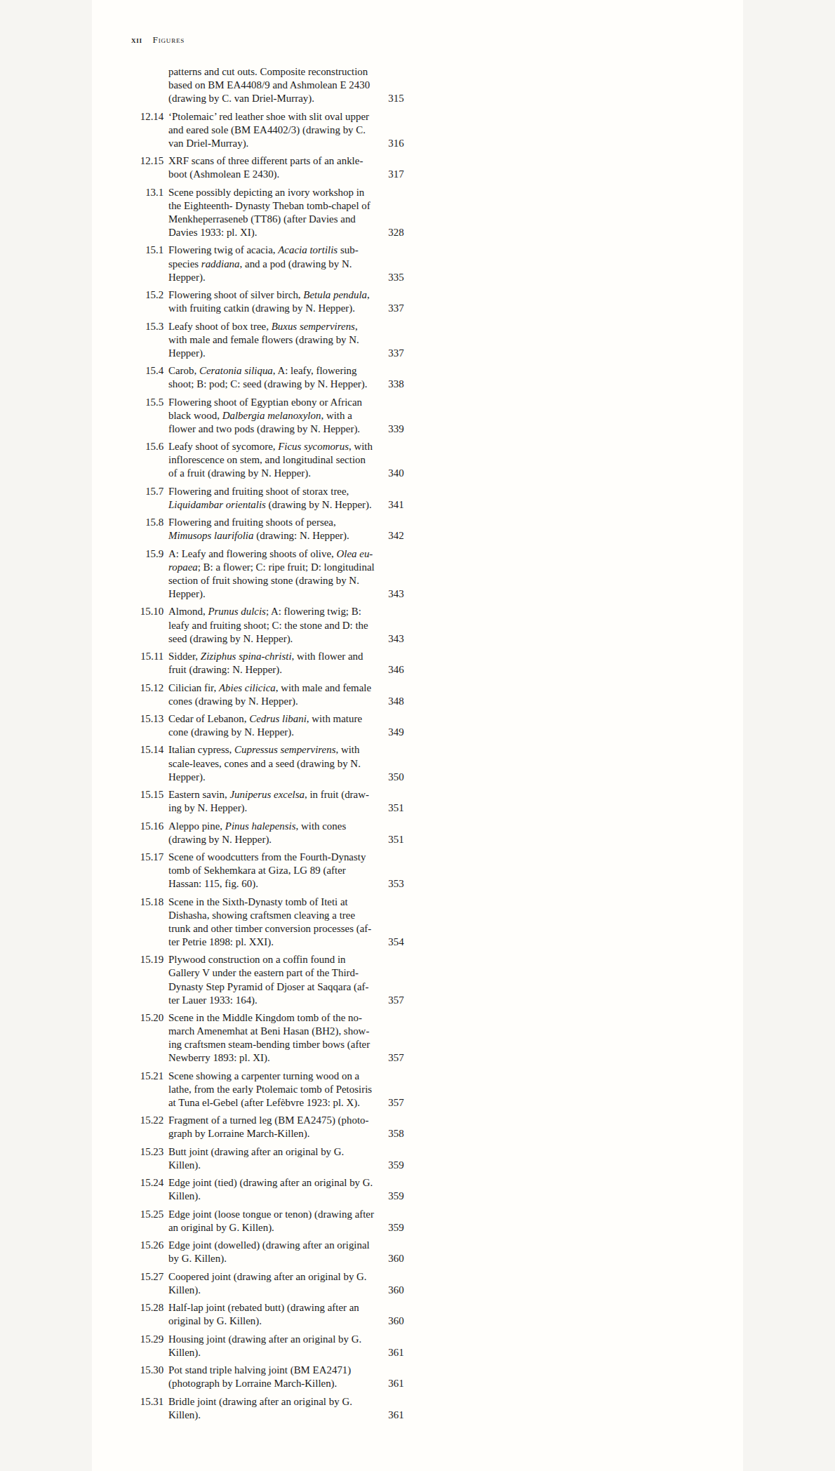xii Figures
patterns and cut outs. Composite reconstruction based on BM EA4408/9 and Ashmolean E 2430 (drawing by C. van Driel-Murray).
315
12.14
‘Ptolemaic’ red leather shoe with slit oval upper and eared sole (BM EA4402/3) (drawing by C. van Driel-Murray).
316
12.15
XRF scans of three different parts of an ankle-boot (Ashmolean E 2430).
317
13.1
Scene possibly depicting an ivory workshop in the Eighteenth- Dynasty Theban tomb-chapel of Menkheperraseneb (TT86) (after Davies and Davies 1933: pl. XI).
328
15.1
Flowering twig of acacia, Acacia tortilis subspecies raddiana, and a pod (drawing by N. Hepper).
335
15.2
Flowering shoot of silver birch, Betula pendula, with fruiting catkin (drawing by N. Hepper).
337
15.3
Leafy shoot of box tree, Buxus sempervirens, with male and female flowers (drawing by N. Hepper).
337
15.4
Carob, Ceratonia siliqua, A: leafy, flowering shoot; B: pod; C: seed (drawing by N. Hepper).
338
15.5
Flowering shoot of Egyptian ebony or African black wood, Dalbergia melanoxylon, with a flower and two pods (drawing by N. Hepper).
339
15.6
Leafy shoot of sycomore, Ficus sycomorus, with inflorescence on stem, and longitudinal section of a fruit (drawing by N. Hepper).
340
15.7
Flowering and fruiting shoot of storax tree, Liquidambar orientalis (drawing by N. Hepper).
341
15.8
Flowering and fruiting shoots of persea, Mimusops laurifolia (drawing: N. Hepper).
342
15.9
A: Leafy and flowering shoots of olive, Olea europaea; B: a flower; C: ripe fruit; D: longitudinal section of fruit showing stone (drawing by N. Hepper).
343
15.10
Almond, Prunus dulcis; A: flowering twig; B: leafy and fruiting shoot; C: the stone and D: the seed (drawing by N. Hepper).
343
15.11
Sidder, Ziziphus spina-christi, with flower and fruit (drawing: N. Hepper).
346
15.12
Cilician fir, Abies cilicica, with male and female cones (drawing by N. Hepper).
348
15.13
Cedar of Lebanon, Cedrus libani, with mature cone (drawing by N. Hepper).
349
15.14
Italian cypress, Cupressus sempervirens, with scale-leaves, cones and a seed (drawing by N. Hepper).
350
15.15
Eastern savin, Juniperus excelsa, in fruit (drawing by N. Hepper).
351
15.16
Aleppo pine, Pinus halepensis, with cones (drawing by N. Hepper).
351
15.17
Scene of woodcutters from the Fourth-Dynasty tomb of Sekhemkara at Giza, LG 89 (after Hassan: 115, fig. 60).
353
15.18
Scene in the Sixth-Dynasty tomb of Iteti at Dishasha, showing craftsmen cleaving a tree trunk and other timber conversion processes (after Petrie 1898: pl. XXI).
354
15.19
Plywood construction on a coffin found in Gallery V under the eastern part of the Third-Dynasty Step Pyramid of Djoser at Saqqara (after Lauer 1933: 164).
357
15.20
Scene in the Middle Kingdom tomb of the nomarch Amenemhat at Beni Hasan (BH2), showing craftsmen steam-bending timber bows (after Newberry 1893: pl. XI).
357
15.21
Scene showing a carpenter turning wood on a lathe, from the early Ptolemaic tomb of Petosiris at Tuna el-Gebel (after Lefèbvre 1923: pl. X).
357
15.22
Fragment of a turned leg (BM EA2475) (photograph by Lorraine March-Killen).
358
15.23
Butt joint (drawing after an original by G. Killen).
359
15.24
Edge joint (tied) (drawing after an original by G. Killen).
359
15.25
Edge joint (loose tongue or tenon) (drawing after an original by G. Killen).
359
15.26
Edge joint (dowelled) (drawing after an original by G. Killen).
360
15.27
Coopered joint (drawing after an original by G. Killen).
360
15.28
Half-lap joint (rebated butt) (drawing after an original by G. Killen).
360
15.29
Housing joint (drawing after an original by G. Killen).
361
15.30
Pot stand triple halving joint (BM EA2471) (photograph by Lorraine March-Killen).
361
15.31
Bridle joint (drawing after an original by G. Killen).
361